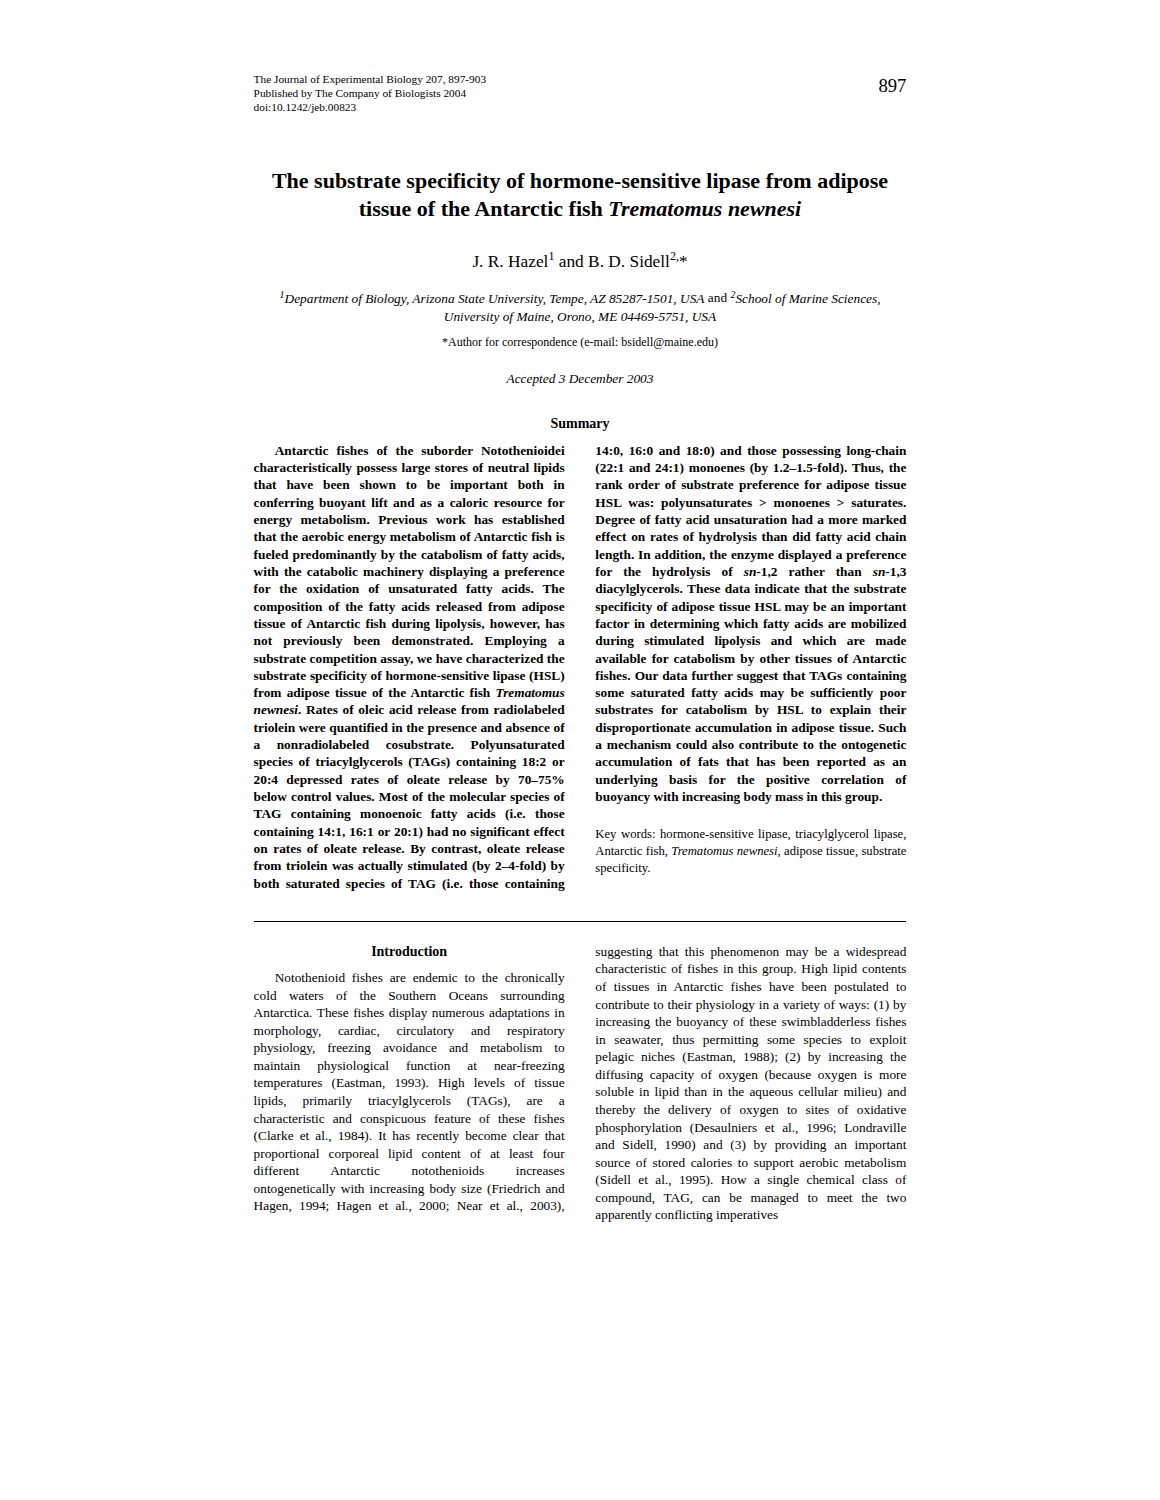The Journal of Experimental Biology 207, 897-903
Published by The Company of Biologists 2004
doi:10.1242/jeb.00823
897
The substrate specificity of hormone-sensitive lipase from adipose tissue of the Antarctic fish Trematomus newnesi
J. R. Hazel1 and B. D. Sidell2,*
1Department of Biology, Arizona State University, Tempe, AZ 85287-1501, USA and 2School of Marine Sciences,
University of Maine, Orono, ME 04469-5751, USA
*Author for correspondence (e-mail: bsidell@maine.edu)
Accepted 3 December 2003
Summary
Antarctic fishes of the suborder Notothenioidei characteristically possess large stores of neutral lipids that have been shown to be important both in conferring buoyant lift and as a caloric resource for energy metabolism. Previous work has established that the aerobic energy metabolism of Antarctic fish is fueled predominantly by the catabolism of fatty acids, with the catabolic machinery displaying a preference for the oxidation of unsaturated fatty acids. The composition of the fatty acids released from adipose tissue of Antarctic fish during lipolysis, however, has not previously been demonstrated. Employing a substrate competition assay, we have characterized the substrate specificity of hormone-sensitive lipase (HSL) from adipose tissue of the Antarctic fish Trematomus newnesi. Rates of oleic acid release from radiolabeled triolein were quantified in the presence and absence of a nonradiolabeled cosubstrate. Polyunsaturated species of triacylglycerols (TAGs) containing 18:2 or 20:4 depressed rates of oleate release by 70–75% below control values. Most of the molecular species of TAG containing monoenoic fatty acids (i.e. those containing 14:1, 16:1 or 20:1) had no significant effect on rates of oleate release. By contrast, oleate release from triolein was actually stimulated (by 2–4-fold) by both saturated species of TAG (i.e. those containing 14:0, 16:0 and 18:0) and those possessing long-chain (22:1 and 24:1) monoenes (by 1.2–1.5-fold). Thus, the rank order of substrate preference for adipose tissue HSL was: polyunsaturates > monoenes > saturates. Degree of fatty acid unsaturation had a more marked effect on rates of hydrolysis than did fatty acid chain length. In addition, the enzyme displayed a preference for the hydrolysis of sn-1,2 rather than sn-1,3 diacylglycerols. These data indicate that the substrate specificity of adipose tissue HSL may be an important factor in determining which fatty acids are mobilized during stimulated lipolysis and which are made available for catabolism by other tissues of Antarctic fishes. Our data further suggest that TAGs containing some saturated fatty acids may be sufficiently poor substrates for catabolism by HSL to explain their disproportionate accumulation in adipose tissue. Such a mechanism could also contribute to the ontogenetic accumulation of fats that has been reported as an underlying basis for the positive correlation of buoyancy with increasing body mass in this group.
Key words: hormone-sensitive lipase, triacylglycerol lipase, Antarctic fish, Trematomus newnesi, adipose tissue, substrate specificity.
Introduction
Notothenioid fishes are endemic to the chronically cold waters of the Southern Oceans surrounding Antarctica. These fishes display numerous adaptations in morphology, cardiac, circulatory and respiratory physiology, freezing avoidance and metabolism to maintain physiological function at near-freezing temperatures (Eastman, 1993). High levels of tissue lipids, primarily triacylglycerols (TAGs), are a characteristic and conspicuous feature of these fishes (Clarke et al., 1984). It has recently become clear that proportional corporeal lipid content of at least four different Antarctic notothenioids increases ontogenetically with increasing body size (Friedrich and Hagen, 1994; Hagen et al., 2000; Near et al., 2003), suggesting that this phenomenon may be a widespread characteristic of fishes in this group. High lipid contents of tissues in Antarctic fishes have been postulated to contribute to their physiology in a variety of ways: (1) by increasing the buoyancy of these swimbladderless fishes in seawater, thus permitting some species to exploit pelagic niches (Eastman, 1988); (2) by increasing the diffusing capacity of oxygen (because oxygen is more soluble in lipid than in the aqueous cellular milieu) and thereby the delivery of oxygen to sites of oxidative phosphorylation (Desaulniers et al., 1996; Londraville and Sidell, 1990) and (3) by providing an important source of stored calories to support aerobic metabolism (Sidell et al., 1995). How a single chemical class of compound, TAG, can be managed to meet the two apparently conflicting imperatives